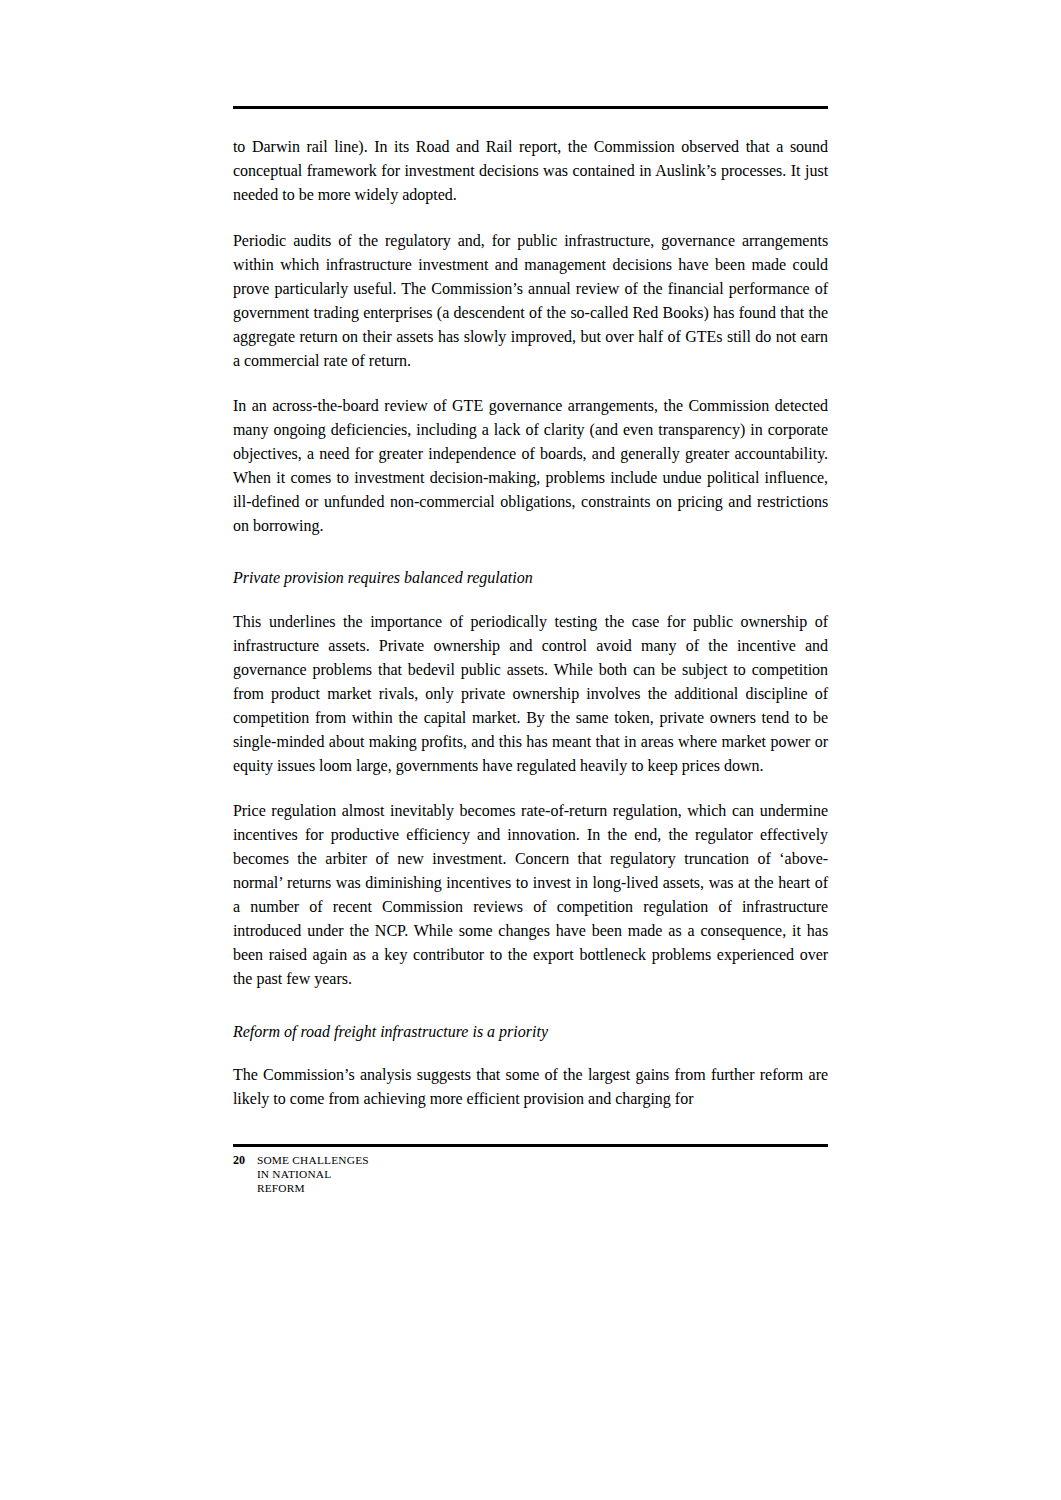to Darwin rail line). In its Road and Rail report, the Commission observed that a sound conceptual framework for investment decisions was contained in Auslink’s processes. It just needed to be more widely adopted.
Periodic audits of the regulatory and, for public infrastructure, governance arrangements within which infrastructure investment and management decisions have been made could prove particularly useful. The Commission’s annual review of the financial performance of government trading enterprises (a descendent of the so-called Red Books) has found that the aggregate return on their assets has slowly improved, but over half of GTEs still do not earn a commercial rate of return.
In an across-the-board review of GTE governance arrangements, the Commission detected many ongoing deficiencies, including a lack of clarity (and even transparency) in corporate objectives, a need for greater independence of boards, and generally greater accountability. When it comes to investment decision-making, problems include undue political influence, ill-defined or unfunded non-commercial obligations, constraints on pricing and restrictions on borrowing.
Private provision requires balanced regulation
This underlines the importance of periodically testing the case for public ownership of infrastructure assets. Private ownership and control avoid many of the incentive and governance problems that bedevil public assets. While both can be subject to competition from product market rivals, only private ownership involves the additional discipline of competition from within the capital market. By the same token, private owners tend to be single-minded about making profits, and this has meant that in areas where market power or equity issues loom large, governments have regulated heavily to keep prices down.
Price regulation almost inevitably becomes rate-of-return regulation, which can undermine incentives for productive efficiency and innovation. In the end, the regulator effectively becomes the arbiter of new investment. Concern that regulatory truncation of ‘above-normal’ returns was diminishing incentives to invest in long-lived assets, was at the heart of a number of recent Commission reviews of competition regulation of infrastructure introduced under the NCP. While some changes have been made as a consequence, it has been raised again as a key contributor to the export bottleneck problems experienced over the past few years.
Reform of road freight infrastructure is a priority
The Commission’s analysis suggests that some of the largest gains from further reform are likely to come from achieving more efficient provision and charging for
20 SOME CHALLENGES
IN NATIONAL
REFORM